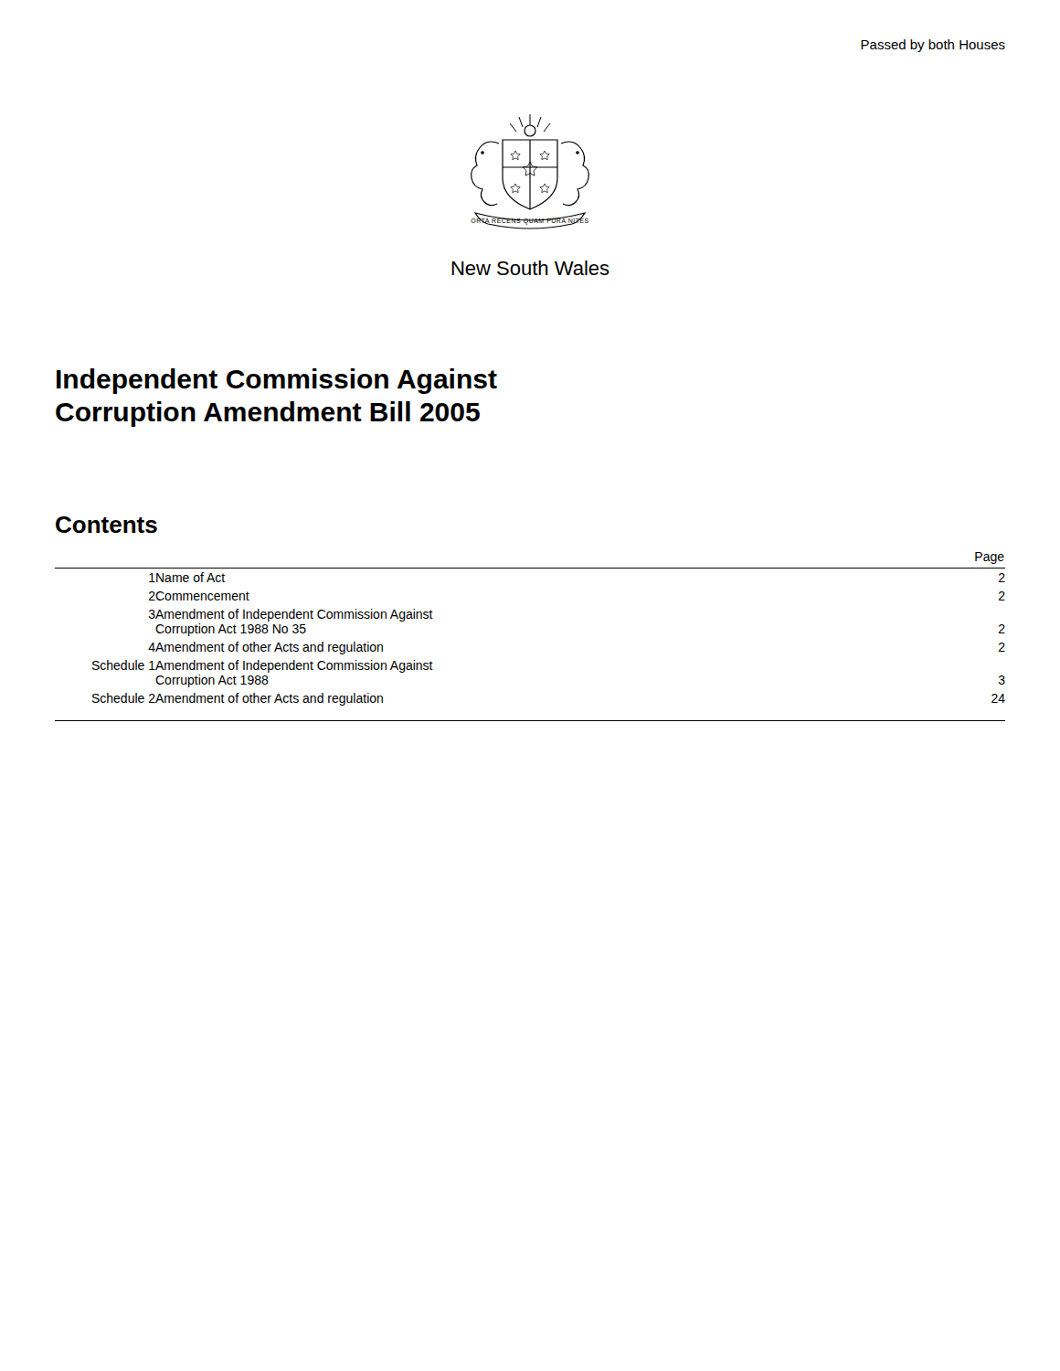Passed by both Houses
ORTA RECENS QUAM PURA NITES
New South Wales
Independent Commission Against
Corruption Amendment Bill 2005
Contents
| | | Page |
| 1 | Name of Act | 2 |
| 2 | Commencement | 2 |
| 3 | Amendment of Independent Commission Against Corruption Act 1988 No 35 | 2 |
| 4 | Amendment of other Acts and regulation | 2 |
| Schedule 1 | Amendment of Independent Commission Against Corruption Act 1988 | 3 |
| Schedule 2 | Amendment of other Acts and regulation | 24 |